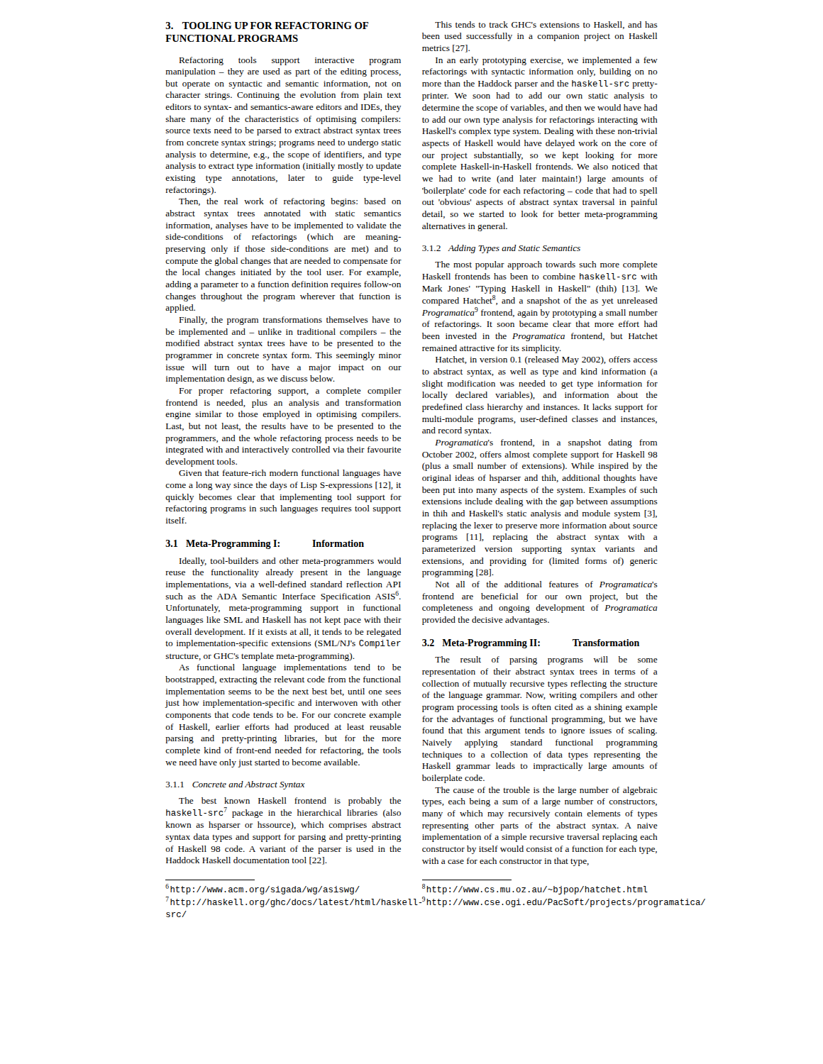3. TOOLING UP FOR REFACTORING OF FUNCTIONAL PROGRAMS
Refactoring tools support interactive program manipulation – they are used as part of the editing process, but operate on syntactic and semantic information, not on character strings. Continuing the evolution from plain text editors to syntax- and semantics-aware editors and IDEs, they share many of the characteristics of optimising compilers: source texts need to be parsed to extract abstract syntax trees from concrete syntax strings; programs need to undergo static analysis to determine, e.g., the scope of identifiers, and type analysis to extract type information (initially mostly to update existing type annotations, later to guide type-level refactorings).
Then, the real work of refactoring begins: based on abstract syntax trees annotated with static semantics information, analyses have to be implemented to validate the side-conditions of refactorings (which are meaning-preserving only if those side-conditions are met) and to compute the global changes that are needed to compensate for the local changes initiated by the tool user. For example, adding a parameter to a function definition requires follow-on changes throughout the program wherever that function is applied.
Finally, the program transformations themselves have to be implemented and – unlike in traditional compilers – the modified abstract syntax trees have to be presented to the programmer in concrete syntax form. This seemingly minor issue will turn out to have a major impact on our implementation design, as we discuss below.
For proper refactoring support, a complete compiler frontend is needed, plus an analysis and transformation engine similar to those employed in optimising compilers. Last, but not least, the results have to be presented to the programmers, and the whole refactoring process needs to be integrated with and interactively controlled via their favourite development tools.
Given that feature-rich modern functional languages have come a long way since the days of Lisp S-expressions [12], it quickly becomes clear that implementing tool support for refactoring programs in such languages requires tool support itself.
3.1 Meta-Programming I: Information
Ideally, tool-builders and other meta-programmers would reuse the functionality already present in the language implementations, via a well-defined standard reflection API such as the ADA Semantic Interface Specification ASIS6. Unfortunately, meta-programming support in functional languages like SML and Haskell has not kept pace with their overall development. If it exists at all, it tends to be relegated to implementation-specific extensions (SML/NJ's Compiler structure, or GHC's template meta-programming).
As functional language implementations tend to be bootstrapped, extracting the relevant code from the functional implementation seems to be the next best bet, until one sees just how implementation-specific and interwoven with other components that code tends to be. For our concrete example of Haskell, earlier efforts had produced at least reusable parsing and pretty-printing libraries, but for the more complete kind of front-end needed for refactoring, the tools we need have only just started to become available.
3.1.1 Concrete and Abstract Syntax
The best known Haskell frontend is probably the haskell-src7 package in the hierarchical libraries (also known as hsparser or hssource), which comprises abstract syntax data types and support for parsing and pretty-printing of Haskell 98 code. A variant of the parser is used in the Haddock Haskell documentation tool [22].
6http://www.acm.org/sigada/wg/asiswg/
7http://haskell.org/ghc/docs/latest/html/haskell-src/
This tends to track GHC's extensions to Haskell, and has been used successfully in a companion project on Haskell metrics [27].
In an early prototyping exercise, we implemented a few refactorings with syntactic information only, building on no more than the Haddock parser and the haskell-src pretty-printer. We soon had to add our own static analysis to determine the scope of variables, and then we would have had to add our own type analysis for refactorings interacting with Haskell's complex type system. Dealing with these non-trivial aspects of Haskell would have delayed work on the core of our project substantially, so we kept looking for more complete Haskell-in-Haskell frontends. We also noticed that we had to write (and later maintain!) large amounts of 'boilerplate' code for each refactoring – code that had to spell out 'obvious' aspects of abstract syntax traversal in painful detail, so we started to look for better meta-programming alternatives in general.
3.1.2 Adding Types and Static Semantics
The most popular approach towards such more complete Haskell frontends has been to combine haskell-src with Mark Jones' "Typing Haskell in Haskell" (thih) [13]. We compared Hatchet8, and a snapshot of the as yet unreleased Programatica9 frontend, again by prototyping a small number of refactorings. It soon became clear that more effort had been invested in the Programatica frontend, but Hatchet remained attractive for its simplicity.
Hatchet, in version 0.1 (released May 2002), offers access to abstract syntax, as well as type and kind information (a slight modification was needed to get type information for locally declared variables), and information about the predefined class hierarchy and instances. It lacks support for multi-module programs, user-defined classes and instances, and record syntax.
Programatica's frontend, in a snapshot dating from October 2002, offers almost complete support for Haskell 98 (plus a small number of extensions). While inspired by the original ideas of hsparser and thih, additional thoughts have been put into many aspects of the system. Examples of such extensions include dealing with the gap between assumptions in thih and Haskell's static analysis and module system [3], replacing the lexer to preserve more information about source programs [11], replacing the abstract syntax with a parameterized version supporting syntax variants and extensions, and providing for (limited forms of) generic programming [28].
Not all of the additional features of Programatica's frontend are beneficial for our own project, but the completeness and ongoing development of Programatica provided the decisive advantages.
3.2 Meta-Programming II: Transformation
The result of parsing programs will be some representation of their abstract syntax trees in terms of a collection of mutually recursive types reflecting the structure of the language grammar. Now, writing compilers and other program processing tools is often cited as a shining example for the advantages of functional programming, but we have found that this argument tends to ignore issues of scaling. Naively applying standard functional programming techniques to a collection of data types representing the Haskell grammar leads to impractically large amounts of boilerplate code.
The cause of the trouble is the large number of algebraic types, each being a sum of a large number of constructors, many of which may recursively contain elements of types representing other parts of the abstract syntax. A naive implementation of a simple recursive traversal replacing each constructor by itself would consist of a function for each type, with a case for each constructor in that type,
8http://www.cs.mu.oz.au/~bjpop/hatchet.html
9http://www.cse.ogi.edu/PacSoft/projects/programatica/